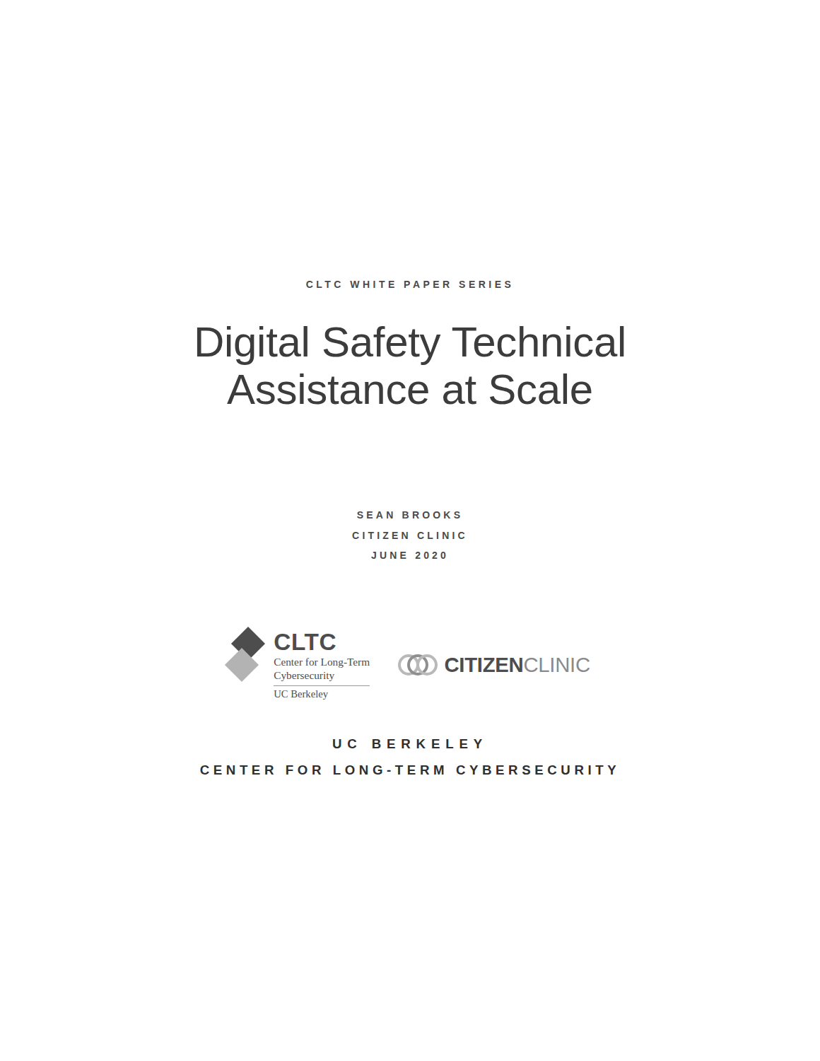CLTC White Paper Series
Digital Safety Technical
Assistance at Scale
Sean Brooks
Citizen Clinic
June 2020
CLTC
Center for Long-Term
Cybersecurity
UC Berkeley
CITIZEN CLINIC
UC Berkeley
Center for Long-Term Cybersecurity